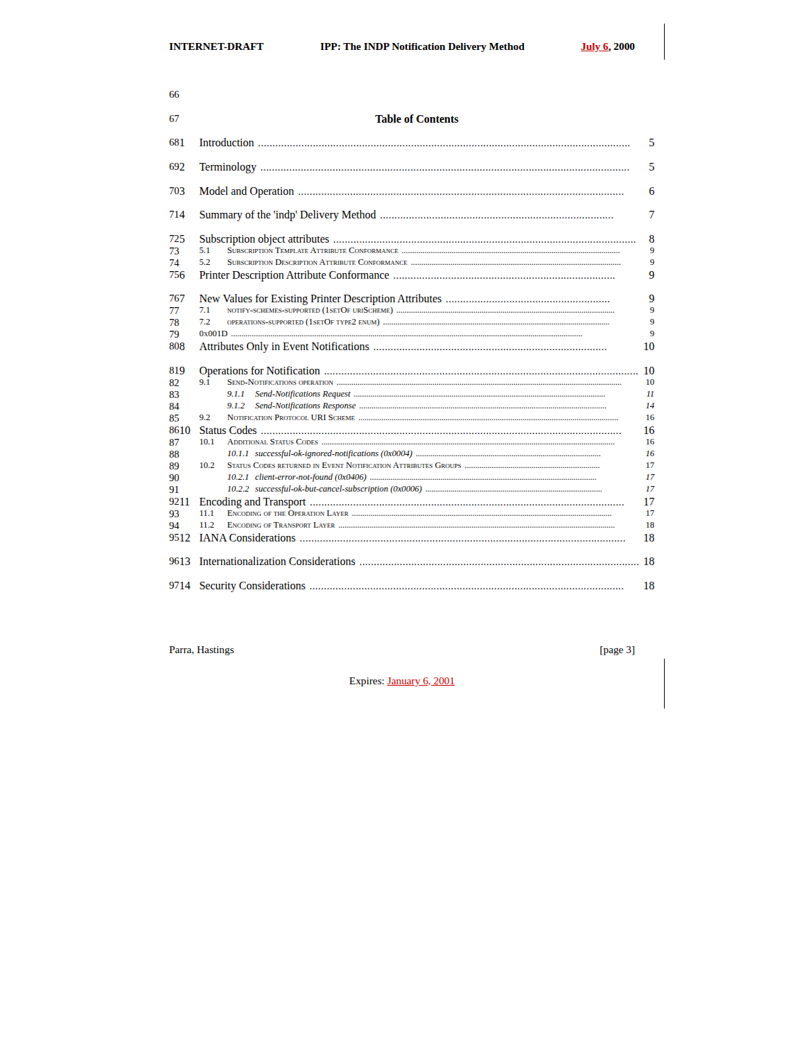INTERNET-DRAFT
IPP: The INDP Notification Delivery Method
July 6, 2000
| 66 | |
| 67 | Table of Contents |
| 68 | 1 Introduction ................................................................................................................................. 5 |
| 69 | 2 Terminology ................................................................................................................................ 5 |
| 70 | 3 Model and Operation ................................................................................................................. 6 |
| 71 | 4 Summary of the 'indp' Delivery Method ................................................................................. 7 |
| 72 | 5 Subscription object attributes ......................................................................................................... 8 |
| 73 | 5.1 Subscription Template Attribute Conformance ......................................................................................................... 9 |
| 74 | 5.2 Subscription Description Attribute Conformance ..................................................................................................... 9 |
| 75 | 6 Printer Description Attribute Conformance ............................................................................. 9 |
| 76 | 7 New Values for Existing Printer Description Attributes ......................................................... 9 |
| 77 | 7.1 notify-schemes-supported (1setOf uriScheme) ......................................................................................................... 9 |
| 78 | 7.2 operations-supported (1setOf type2 enum) ............................................................................................................. 9 |
| 79 | 0x001D ......................................................................................................................................................................... 9 |
| 80 | 8 Attributes Only in Event Notifications ................................................................................. 10 |
| 81 | 9 Operations for Notification ............................................................................................................. 10 |
| 82 | 9.1 Send-Notifications operation ......................................................................................................................................... 10 |
| 83 | 9.1.1 Send-Notifications Request ......................................................................................................................... 11 |
| 84 | 9.1.2 Send-Notifications Response ....................................................................................................................... 14 |
| 85 | 9.2 Notification Protocol URI Scheme ............................................................................................................................. 16 |
| 86 | 10 Status Codes ............................................................................................................................. 16 |
| 87 | 10.1 Additional Status Codes ............................................................................................................................................. 16 |
| 88 | 10.1.1 successful-ok-ignored-notifications (0x0004) ......................................................................................... 16 |
| 89 | 10.2 Status Codes returned in Event Notification Attributes Groups ................................................................. 17 |
| 90 | 10.2.1 client-error-not-found (0x0406) ............................................................................................................. 17 |
| 91 | 10.2.2 successful-ok-but-cancel-subscription (0x0006) ..................................................................................... 17 |
| 92 | 11 Encoding and Transport ............................................................................................................. 17 |
| 93 | 11.1 Encoding of the Operation Layer ............................................................................................................................. 17 |
| 94 | 11.2 Encoding of Transport Layer ..................................................................................................................................... 18 |
| 95 | 12 IANA Considerations ................................................................................................................. 18 |
| 96 | 13 Internationalization Considerations ................................................................................................. 18 |
| 97 | 14 Security Considerations ............................................................................................................. 18 |
Parra, Hastings [page 3]
Expires: January 6, 2001